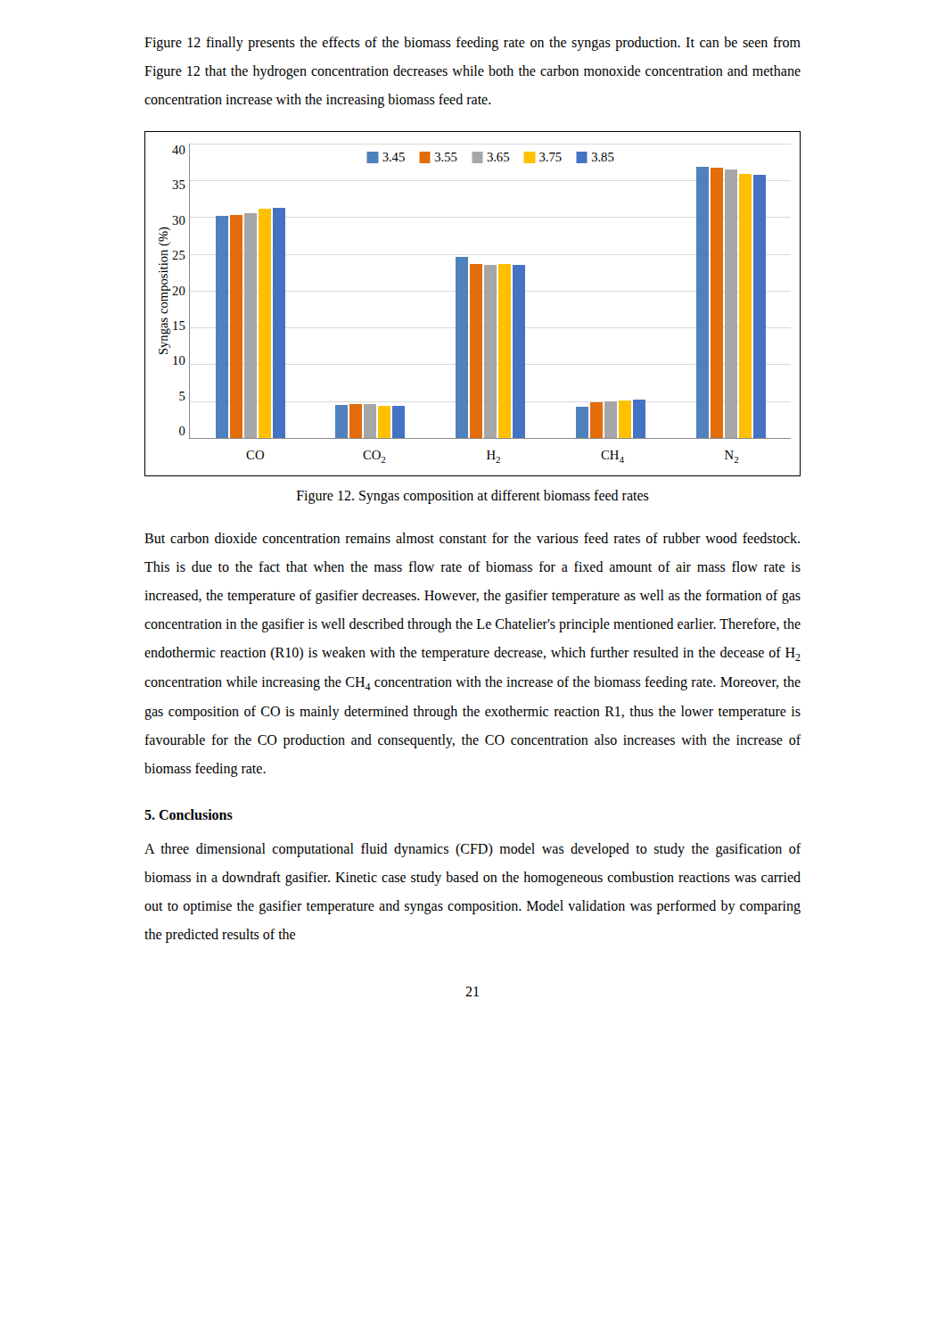Figure 12 finally presents the effects of the biomass feeding rate on the syngas production. It can be seen from Figure 12 that the hydrogen concentration decreases while both the carbon monoxide concentration and methane concentration increase with the increasing biomass feed rate.
Syngas composition (%)
40
35
30
25
20
15
10
5
0
3.45 3.55 3.65 3.75 3.85
CO CO2 H2 CH4 N2
Figure 12. Syngas composition at different biomass feed rates
But carbon dioxide concentration remains almost constant for the various feed rates of rubber wood feedstock. This is due to the fact that when the mass flow rate of biomass for a fixed amount of air mass flow rate is increased, the temperature of gasifier decreases. However, the gasifier temperature as well as the formation of gas concentration in the gasifier is well described through the Le Chatelier's principle mentioned earlier. Therefore, the endothermic reaction (R10) is weaken with the temperature decrease, which further resulted in the decease of H2 concentration while increasing the CH4 concentration with the increase of the biomass feeding rate. Moreover, the gas composition of CO is mainly determined through the exothermic reaction R1, thus the lower temperature is favourable for the CO production and consequently, the CO concentration also increases with the increase of biomass feeding rate.
5. Conclusions
A three dimensional computational fluid dynamics (CFD) model was developed to study the gasification of biomass in a downdraft gasifier. Kinetic case study based on the homogeneous combustion reactions was carried out to optimise the gasifier temperature and syngas composition. Model validation was performed by comparing the predicted results of the
21